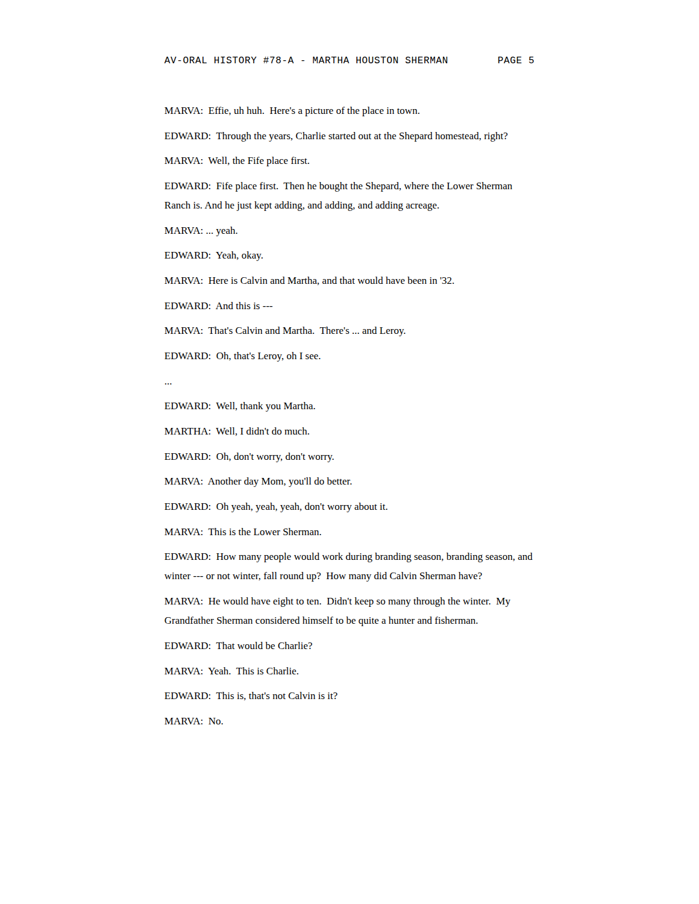AV-Oral History #78-A - Martha Houston Sherman Page 5
Marva: Effie, uh huh. Here's a picture of the place in town.
Edward: Through the years, Charlie started out at the Shepard homestead, right?
Marva: Well, the Fife place first.
Edward: Fife place first. Then he bought the Shepard, where the Lower Sherman Ranch is. And he just kept adding, and adding, and adding acreage.
Marva: ... yeah.
Edward: Yeah, okay.
Marva: Here is Calvin and Martha, and that would have been in '32.
Edward: And this is ---
Marva: That's Calvin and Martha. There's ... and Leroy.
Edward: Oh, that's Leroy, oh I see.
...
Edward: Well, thank you Martha.
Martha: Well, I didn't do much.
Edward: Oh, don't worry, don't worry.
Marva: Another day Mom, you'll do better.
Edward: Oh yeah, yeah, yeah, don't worry about it.
Marva: This is the Lower Sherman.
Edward: How many people would work during branding season, branding season, and winter --- or not winter, fall round up? How many did Calvin Sherman have?
Marva: He would have eight to ten. Didn't keep so many through the winter. My Grandfather Sherman considered himself to be quite a hunter and fisherman.
Edward: That would be Charlie?
Marva: Yeah. This is Charlie.
Edward: This is, that's not Calvin is it?
Marva: No.